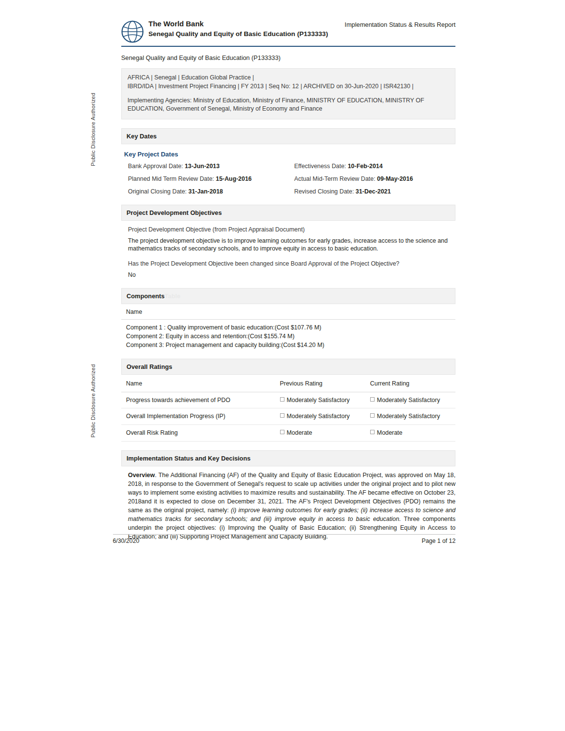Public Disclosure Authorized
Public Disclosure Authorized
The World Bank
Senegal Quality and Equity of Basic Education (P133333)
Implementation Status & Results Report
Senegal Quality and Equity of Basic Education (P133333)
AFRICA | Senegal | Education Global Practice |
IBRD/IDA | Investment Project Financing | FY 2013 | Seq No: 12 | ARCHIVED on 30-Jun-2020 | ISR42130 |
Implementing Agencies: Ministry of Education, Ministry of Finance, MINISTRY OF EDUCATION, MINISTRY OF EDUCATION, Government of Senegal, Ministry of Economy and Finance
Key Dates
Key Project Dates
Bank Approval Date: 13-Jun-2013
Effectiveness Date: 10-Feb-2014
Planned Mid Term Review Date: 15-Aug-2016
Actual Mid-Term Review Date: 09-May-2016
Original Closing Date: 31-Jan-2018
Revised Closing Date: 31-Dec-2021
Project Development Objectives
Project Development Objective (from Project Appraisal Document)
The project development objective is to improve learning outcomes for early grades, increase access to the science and mathematics tracks of secondary schools, and to improve equity in access to basic education.
Has the Project Development Objective been changed since Board Approval of the Project Objective?
No
ComponentsTable
Name
Component 1 : Quality improvement of basic education:(Cost $107.76 M)
Component 2: Equity in access and retention:(Cost $155.74 M)
Component 3: Project management and capacity building:(Cost $14.20 M)
Overall Ratings
| Name | Previous Rating | Current Rating |
| --- | --- | --- |
| Progress towards achievement of PDO | Moderately Satisfactory | Moderately Satisfactory |
| Overall Implementation Progress (IP) | Moderately Satisfactory | Moderately Satisfactory |
| Overall Risk Rating | Moderate | Moderate |
Implementation Status and Key Decisions
Overview. The Additional Financing (AF) of the Quality and Equity of Basic Education Project, was approved on May 18, 2018, in response to the Government of Senegal's request to scale up activities under the original project and to pilot new ways to implement some existing activities to maximize results and sustainability. The AF became effective on October 23, 2018and it is expected to close on December 31, 2021. The AF's Project Development Objectives (PDO) remains the same as the original project, namely: (i) improve learning outcomes for early grades; (ii) increase access to science and mathematics tracks for secondary schools; and (iii) improve equity in access to basic education. Three components underpin the project objectives: (i) Improving the Quality of Basic Education; (ii) Strengthening Equity in Access to Education; and (iii) Supporting Project Management and Capacity Building.
6/30/2020
Page 1 of 12